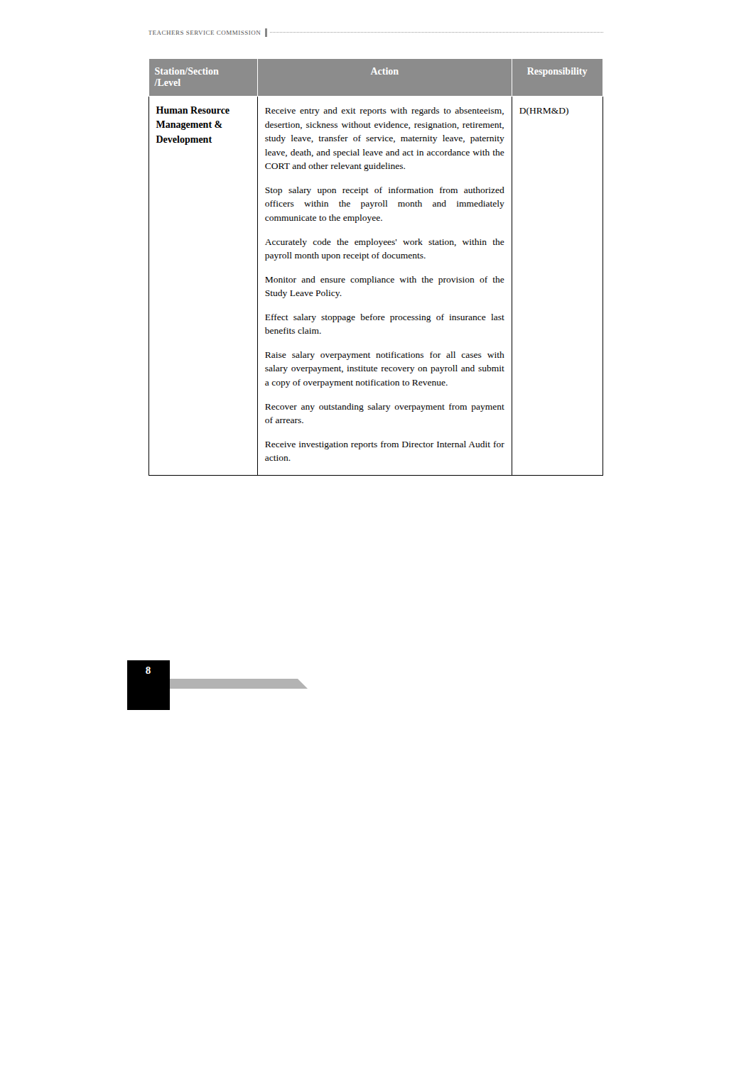Teachers Service Commission
| Station/Section /Level | Action | Responsibility |
| --- | --- | --- |
| Human Resource Management & Development | Receive entry and exit reports with regards to absenteeism, desertion, sickness without evidence, resignation, retirement, study leave, transfer of service, maternity leave, paternity leave, death, and special leave and act in accordance with the CORT and other relevant guidelines. Stop salary upon receipt of information from authorized officers within the payroll month and immediately communicate to the employee. Accurately code the employees' work station, within the payroll month upon receipt of documents. Monitor and ensure compliance with the provision of the Study Leave Policy. Effect salary stoppage before processing of insurance last benefits claim. Raise salary overpayment notifications for all cases with salary overpayment, institute recovery on payroll and submit a copy of overpayment notification to Revenue. Recover any outstanding salary overpayment from payment of arrears. Receive investigation reports from Director Internal Audit for action. | D(HRM&D) |
8